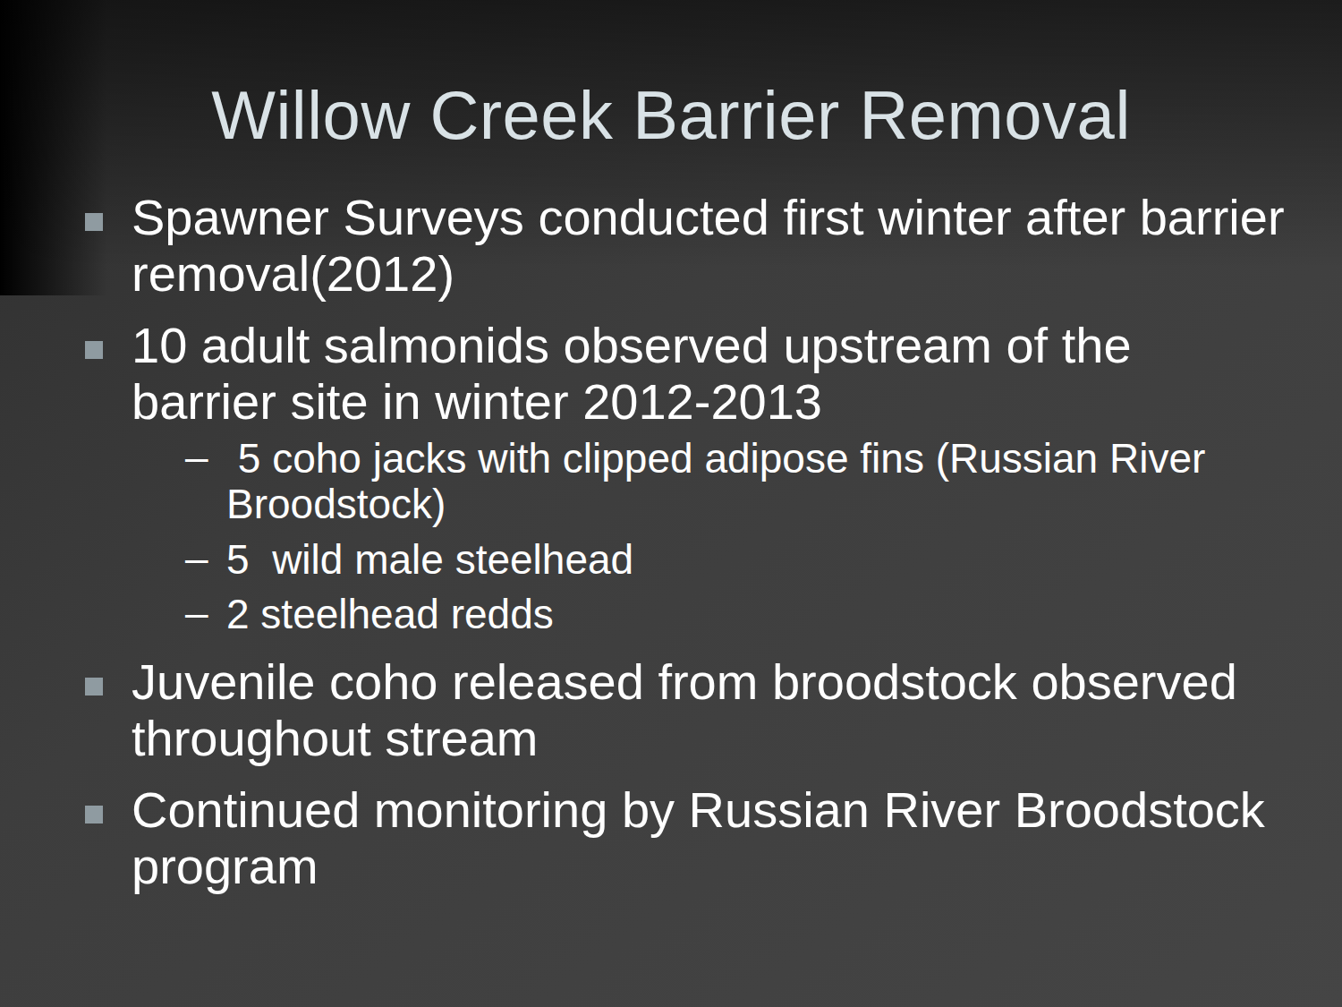Willow Creek Barrier Removal
Spawner Surveys conducted first winter after barrier removal(2012)
10 adult salmonids observed upstream of the barrier site in winter 2012-2013
5 coho jacks with clipped adipose fins (Russian River Broodstock)
5 wild male steelhead
2 steelhead redds
Juvenile coho released from broodstock observed throughout stream
Continued monitoring by Russian River Broodstock program